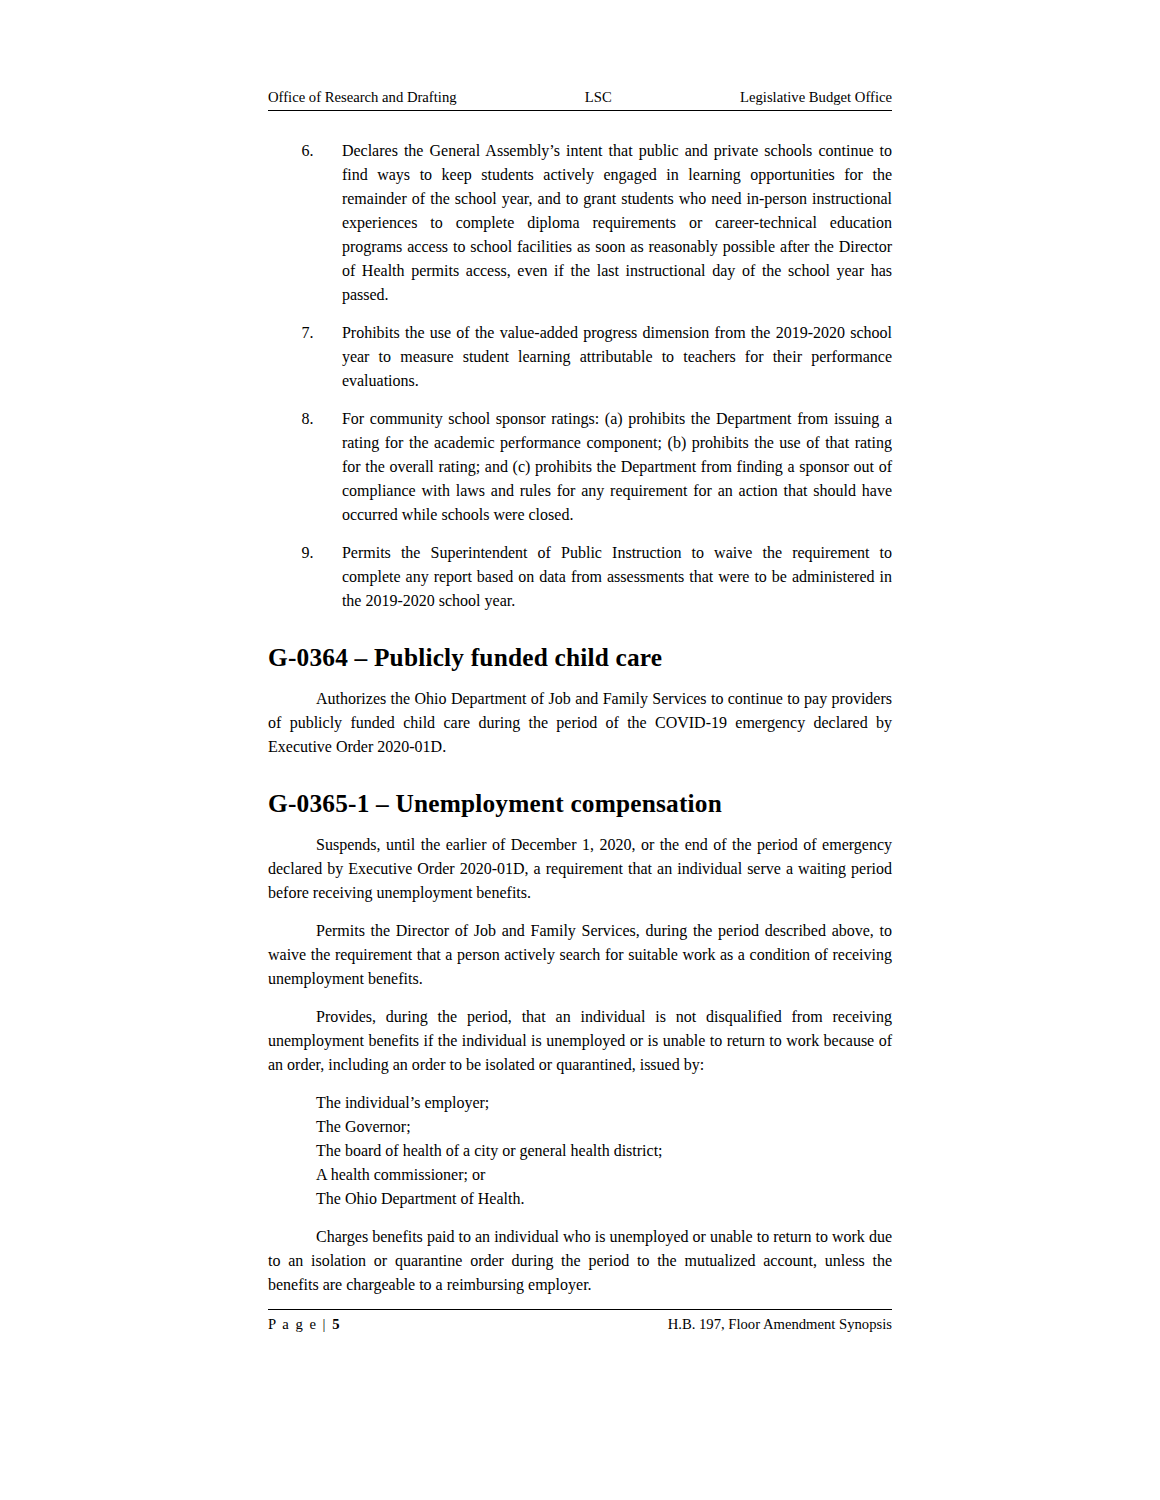Office of Research and Drafting
LSC
Legislative Budget Office
Declares the General Assembly’s intent that public and private schools continue to find ways to keep students actively engaged in learning opportunities for the remainder of the school year, and to grant students who need in-person instructional experiences to complete diploma requirements or career-technical education programs access to school facilities as soon as reasonably possible after the Director of Health permits access, even if the last instructional day of the school year has passed.
Prohibits the use of the value-added progress dimension from the 2019-2020 school year to measure student learning attributable to teachers for their performance evaluations.
For community school sponsor ratings: (a) prohibits the Department from issuing a rating for the academic performance component; (b) prohibits the use of that rating for the overall rating; and (c) prohibits the Department from finding a sponsor out of compliance with laws and rules for any requirement for an action that should have occurred while schools were closed.
Permits the Superintendent of Public Instruction to waive the requirement to complete any report based on data from assessments that were to be administered in the 2019-2020 school year.
G-0364 – Publicly funded child care
Authorizes the Ohio Department of Job and Family Services to continue to pay providers of publicly funded child care during the period of the COVID-19 emergency declared by Executive Order 2020-01D.
G-0365-1 – Unemployment compensation
Suspends, until the earlier of December 1, 2020, or the end of the period of emergency declared by Executive Order 2020-01D, a requirement that an individual serve a waiting period before receiving unemployment benefits.
Permits the Director of Job and Family Services, during the period described above, to waive the requirement that a person actively search for suitable work as a condition of receiving unemployment benefits.
Provides, during the period, that an individual is not disqualified from receiving unemployment benefits if the individual is unemployed or is unable to return to work because of an order, including an order to be isolated or quarantined, issued by:
The individual’s employer;
The Governor;
The board of health of a city or general health district;
A health commissioner; or
The Ohio Department of Health.
Charges benefits paid to an individual who is unemployed or unable to return to work due to an isolation or quarantine order during the period to the mutualized account, unless the benefits are chargeable to a reimbursing employer.
P a g e | 5
H.B. 197, Floor Amendment Synopsis